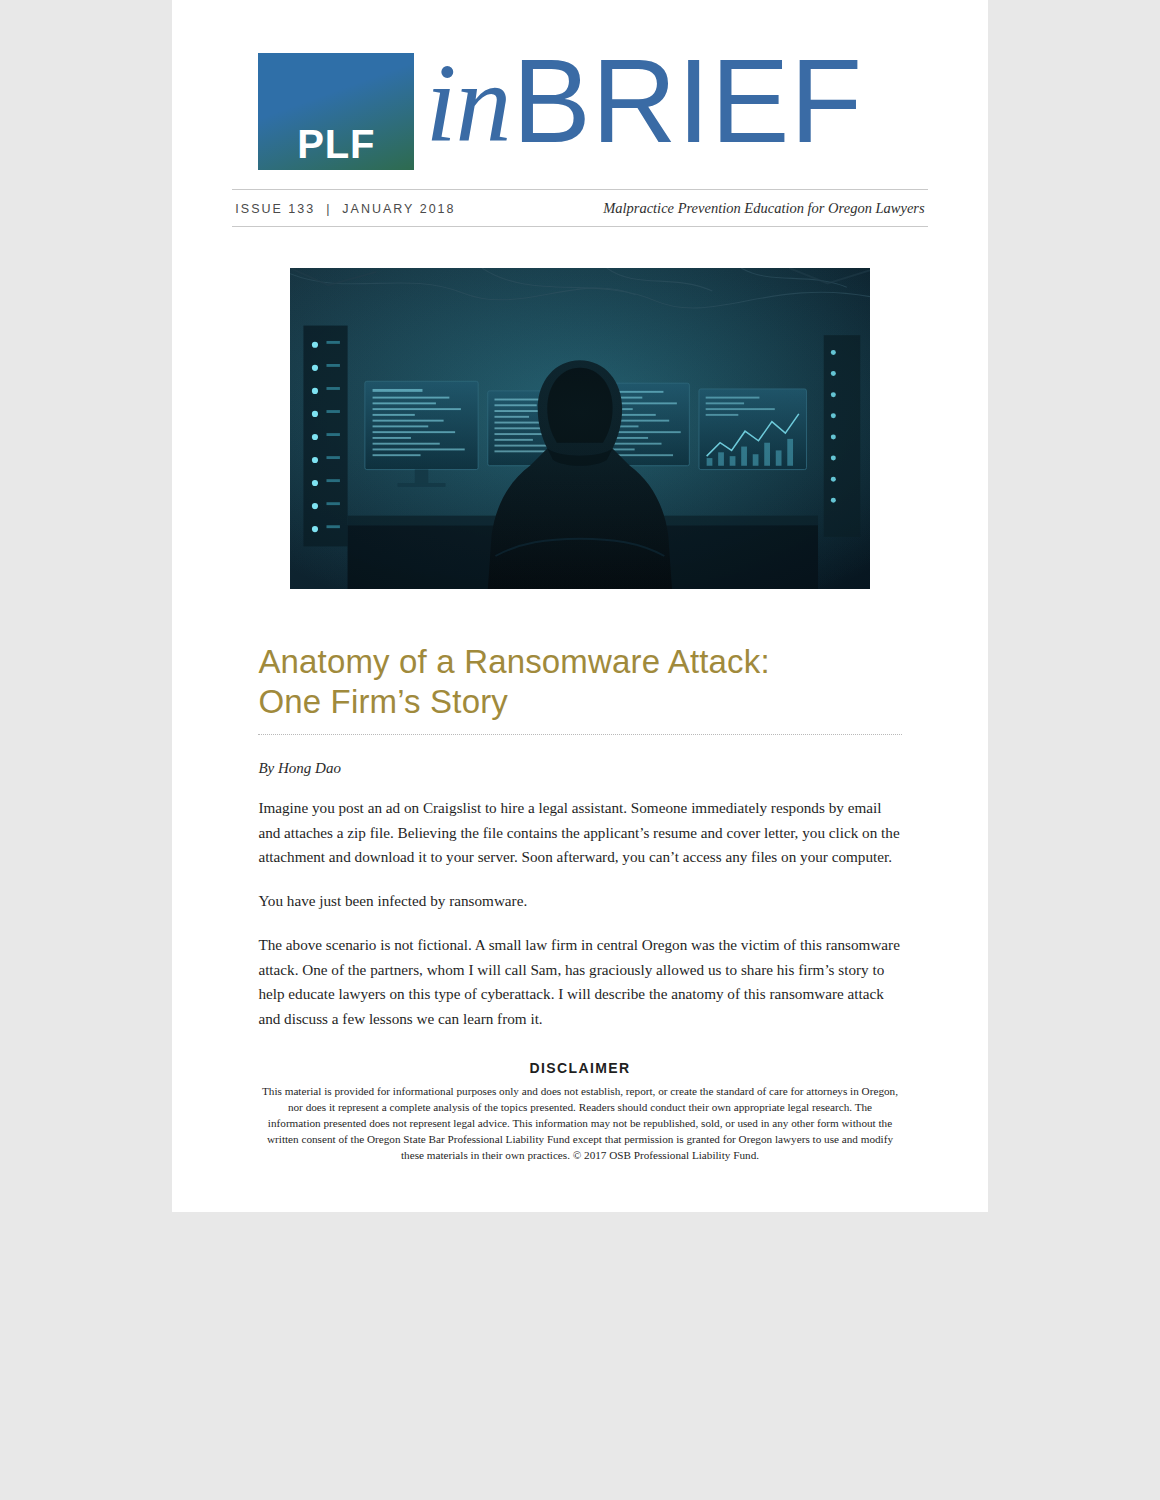PLF
in BRIEF
Issue 133 | January 2018
Malpractice Prevention Education for Oregon Lawyers
Anatomy of a Ransomware Attack:
One Firm’s Story
By Hong Dao
Imagine you post an ad on Craigslist to hire a legal assistant. Someone immediately responds by email and attaches a zip file. Believing the file contains the applicant’s resume and cover letter, you click on the attachment and download it to your server. Soon afterward, you can’t access any files on your computer.
You have just been infected by ransomware.
The above scenario is not fictional. A small law firm in central Oregon was the victim of this ransomware attack. One of the partners, whom I will call Sam, has graciously allowed us to share his firm’s story to help educate lawyers on this type of cyberattack. I will describe the anatomy of this ransomware attack and discuss a few lessons we can learn from it.
DISCLAIMER
This material is provided for informational purposes only and does not establish, report, or create the standard of care for attorneys in Oregon, nor does it represent a complete analysis of the topics presented. Readers should conduct their own appropriate legal research. The information presented does not represent legal advice. This information may not be republished, sold, or used in any other form without the written consent of the Oregon State Bar Professional Liability Fund except that permission is granted for Oregon lawyers to use and modify these materials in their own practices. © 2017 OSB Professional Liability Fund.